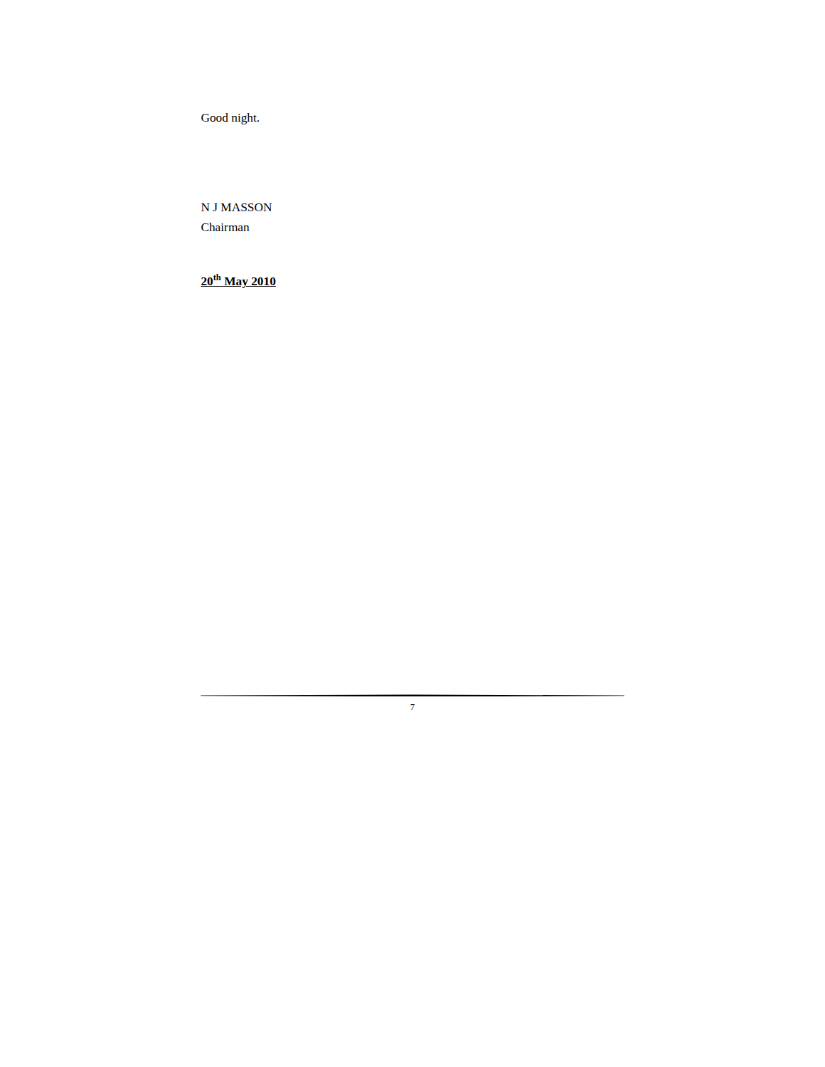Good night.
N J MASSON
Chairman
20th May 2010
7